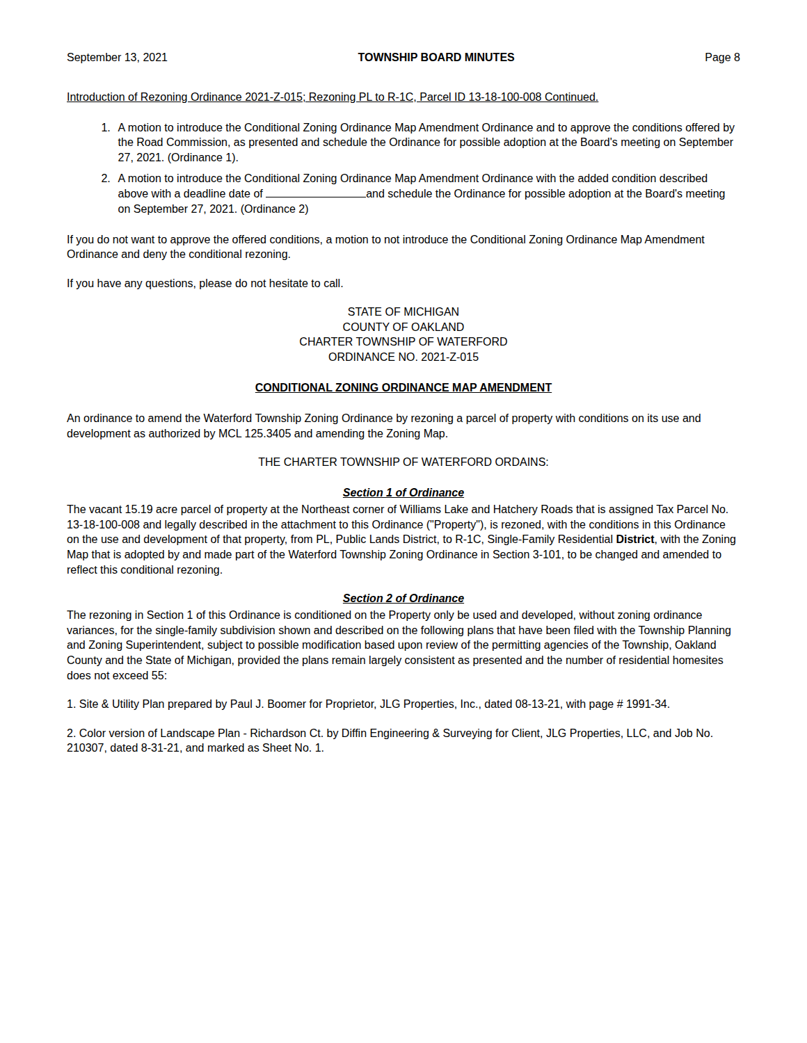September 13, 2021
TOWNSHIP BOARD MINUTES
Page 8
Introduction of Rezoning Ordinance 2021-Z-015; Rezoning PL to R-1C, Parcel ID 13-18-100-008 Continued.
A motion to introduce the Conditional Zoning Ordinance Map Amendment Ordinance and to approve the conditions offered by the Road Commission, as presented and schedule the Ordinance for possible adoption at the Board's meeting on September 27, 2021. (Ordinance 1).
A motion to introduce the Conditional Zoning Ordinance Map Amendment Ordinance with the added condition described above with a deadline date of and schedule the Ordinance for possible adoption at the Board's meeting on September 27, 2021. (Ordinance 2)
If you do not want to approve the offered conditions, a motion to not introduce the Conditional Zoning Ordinance Map Amendment Ordinance and deny the conditional rezoning.
If you have any questions, please do not hesitate to call.
STATE OF MICHIGAN
COUNTY OF OAKLAND
CHARTER TOWNSHIP OF WATERFORD
ORDINANCE NO. 2021-Z-015
CONDITIONAL ZONING ORDINANCE MAP AMENDMENT
An ordinance to amend the Waterford Township Zoning Ordinance by rezoning a parcel of property with conditions on its use and development as authorized by MCL 125.3405 and amending the Zoning Map.
THE CHARTER TOWNSHIP OF WATERFORD ORDAINS:
Section 1 of Ordinance
The vacant 15.19 acre parcel of property at the Northeast corner of Williams Lake and Hatchery Roads that is assigned Tax Parcel No. 13-18-100-008 and legally described in the attachment to this Ordinance ("Property"), is rezoned, with the conditions in this Ordinance on the use and development of that property, from PL, Public Lands District, to R-1C, Single-Family Residential District, with the Zoning Map that is adopted by and made part of the Waterford Township Zoning Ordinance in Section 3-101, to be changed and amended to reflect this conditional rezoning.
Section 2 of Ordinance
The rezoning in Section 1 of this Ordinance is conditioned on the Property only be used and developed, without zoning ordinance variances, for the single-family subdivision shown and described on the following plans that have been filed with the Township Planning and Zoning Superintendent, subject to possible modification based upon review of the permitting agencies of the Township, Oakland County and the State of Michigan, provided the plans remain largely consistent as presented and the number of residential homesites does not exceed 55:
1. Site & Utility Plan prepared by Paul J. Boomer for Proprietor, JLG Properties, Inc., dated 08-13-21, with page # 1991-34.
2. Color version of Landscape Plan - Richardson Ct. by Diffin Engineering & Surveying for Client, JLG Properties, LLC, and Job No. 210307, dated 8-31-21, and marked as Sheet No. 1.